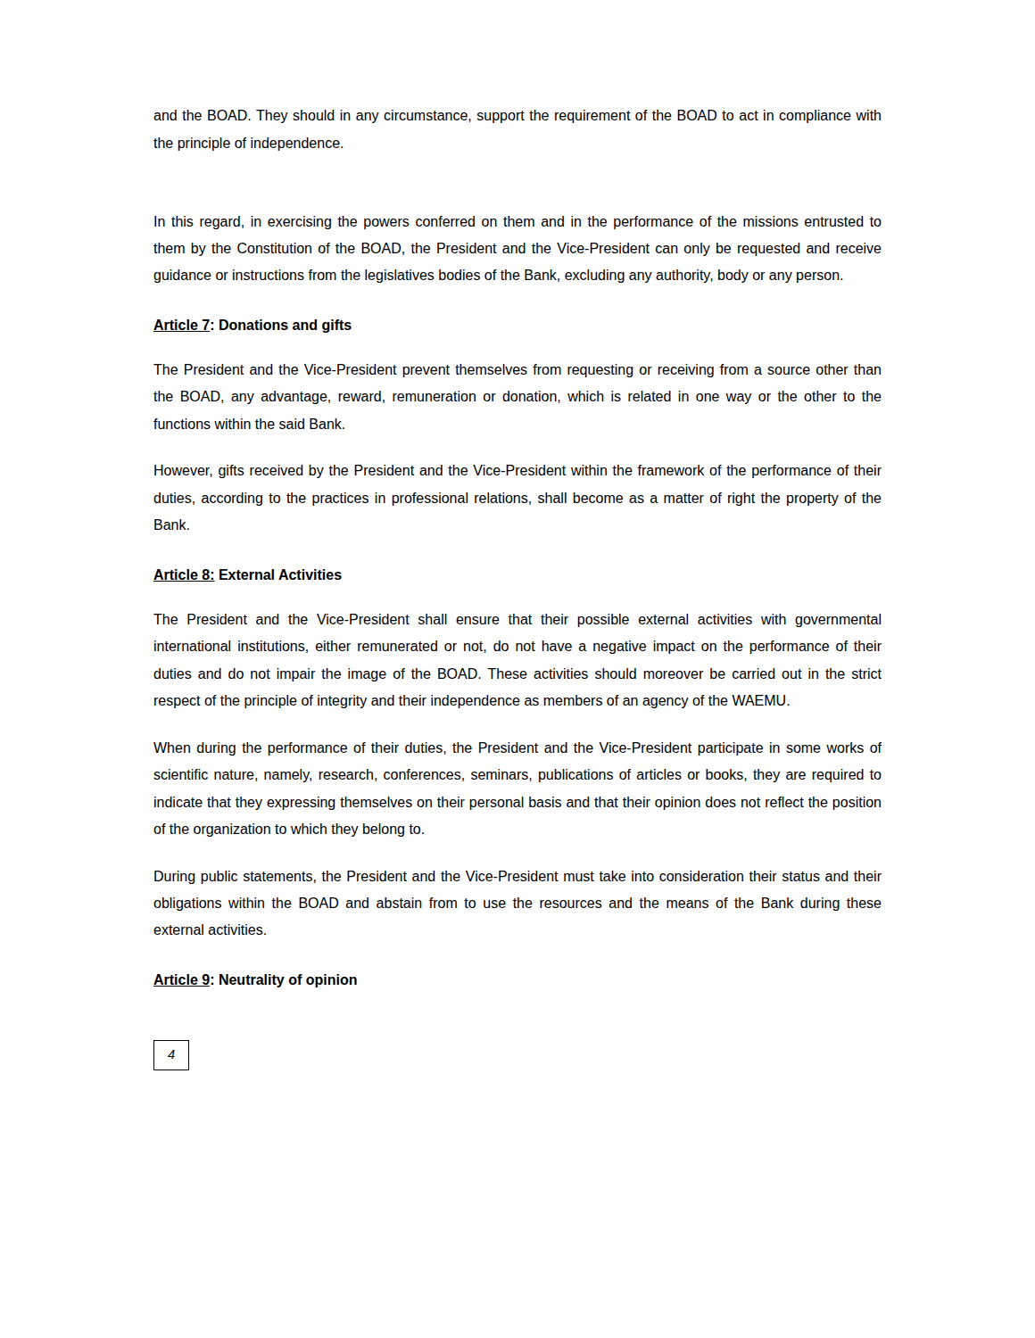and the BOAD. They should in any circumstance, support the requirement of the BOAD to act in compliance with the principle of independence.
In this regard, in exercising the powers conferred on them and in the performance of the missions entrusted to them by the Constitution of the BOAD, the President and the Vice-President can only be requested and receive guidance or instructions from the legislatives bodies of the Bank, excluding any authority, body or any person.
Article 7: Donations and gifts
The President and the Vice-President prevent themselves from requesting or receiving from a source other than the BOAD, any advantage, reward, remuneration or donation, which is related in one way or the other to the functions within the said Bank.
However, gifts received by the President and the Vice-President within the framework of the performance of their duties, according to the practices in professional relations, shall become as a matter of right the property of the Bank.
Article 8: External Activities
The President and the Vice-President shall ensure that their possible external activities with governmental international institutions, either remunerated or not, do not have a negative impact on the performance of their duties and do not impair the image of the BOAD. These activities should moreover be carried out in the strict respect of the principle of integrity and their independence as members of an agency of the WAEMU.
When during the performance of their duties, the President and the Vice-President participate in some works of scientific nature, namely, research, conferences, seminars, publications of articles or books, they are required to indicate that they expressing themselves on their personal basis and that their opinion does not reflect the position of the organization to which they belong to.
During public statements, the President and the Vice-President must take into consideration their status and their obligations within the BOAD and abstain from to use the resources and the means of the Bank during these external activities.
Article 9: Neutrality of opinion
4